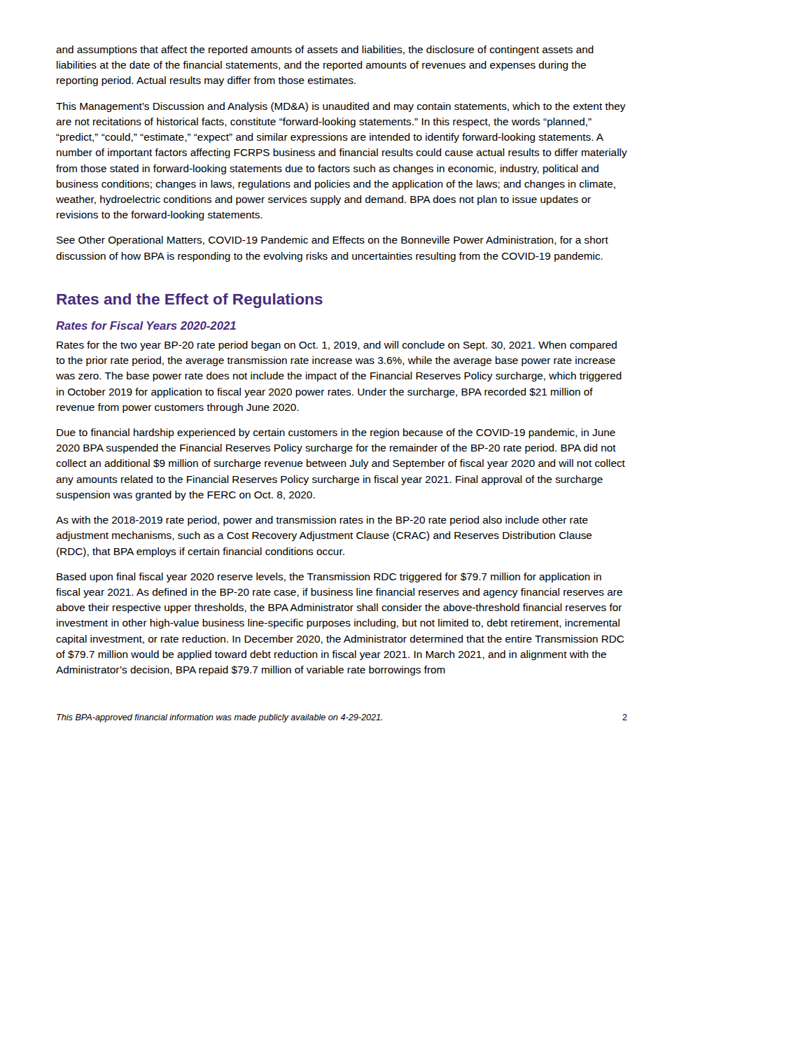and assumptions that affect the reported amounts of assets and liabilities, the disclosure of contingent assets and liabilities at the date of the financial statements, and the reported amounts of revenues and expenses during the reporting period. Actual results may differ from those estimates.
This Management’s Discussion and Analysis (MD&A) is unaudited and may contain statements, which to the extent they are not recitations of historical facts, constitute “forward-looking statements.” In this respect, the words “planned,” “predict,” “could,” “estimate,” “expect” and similar expressions are intended to identify forward-looking statements. A number of important factors affecting FCRPS business and financial results could cause actual results to differ materially from those stated in forward-looking statements due to factors such as changes in economic, industry, political and business conditions; changes in laws, regulations and policies and the application of the laws; and changes in climate, weather, hydroelectric conditions and power services supply and demand. BPA does not plan to issue updates or revisions to the forward-looking statements.
See Other Operational Matters, COVID-19 Pandemic and Effects on the Bonneville Power Administration, for a short discussion of how BPA is responding to the evolving risks and uncertainties resulting from the COVID-19 pandemic.
Rates and the Effect of Regulations
Rates for Fiscal Years 2020-2021
Rates for the two year BP-20 rate period began on Oct. 1, 2019, and will conclude on Sept. 30, 2021. When compared to the prior rate period, the average transmission rate increase was 3.6%, while the average base power rate increase was zero. The base power rate does not include the impact of the Financial Reserves Policy surcharge, which triggered in October 2019 for application to fiscal year 2020 power rates. Under the surcharge, BPA recorded $21 million of revenue from power customers through June 2020.
Due to financial hardship experienced by certain customers in the region because of the COVID-19 pandemic, in June 2020 BPA suspended the Financial Reserves Policy surcharge for the remainder of the BP-20 rate period. BPA did not collect an additional $9 million of surcharge revenue between July and September of fiscal year 2020 and will not collect any amounts related to the Financial Reserves Policy surcharge in fiscal year 2021. Final approval of the surcharge suspension was granted by the FERC on Oct. 8, 2020.
As with the 2018-2019 rate period, power and transmission rates in the BP-20 rate period also include other rate adjustment mechanisms, such as a Cost Recovery Adjustment Clause (CRAC) and Reserves Distribution Clause (RDC), that BPA employs if certain financial conditions occur.
Based upon final fiscal year 2020 reserve levels, the Transmission RDC triggered for $79.7 million for application in fiscal year 2021. As defined in the BP-20 rate case, if business line financial reserves and agency financial reserves are above their respective upper thresholds, the BPA Administrator shall consider the above-threshold financial reserves for investment in other high-value business line-specific purposes including, but not limited to, debt retirement, incremental capital investment, or rate reduction. In December 2020, the Administrator determined that the entire Transmission RDC of $79.7 million would be applied toward debt reduction in fiscal year 2021. In March 2021, and in alignment with the Administrator’s decision, BPA repaid $79.7 million of variable rate borrowings from
This BPA-approved financial information was made publicly available on 4-29-2021. 2